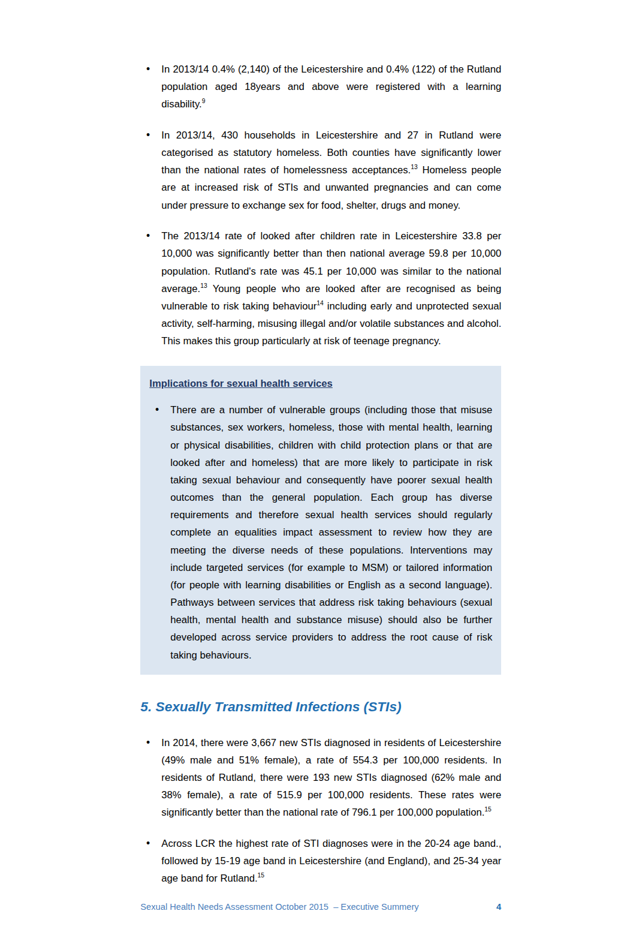In 2013/14 0.4% (2,140) of the Leicestershire and 0.4% (122) of the Rutland population aged 18years and above were registered with a learning disability.9
In 2013/14, 430 households in Leicestershire and 27 in Rutland were categorised as statutory homeless. Both counties have significantly lower than the national rates of homelessness acceptances.13 Homeless people are at increased risk of STIs and unwanted pregnancies and can come under pressure to exchange sex for food, shelter, drugs and money.
The 2013/14 rate of looked after children rate in Leicestershire 33.8 per 10,000 was significantly better than then national average 59.8 per 10,000 population. Rutland's rate was 45.1 per 10,000 was similar to the national average.13 Young people who are looked after are recognised as being vulnerable to risk taking behaviour14 including early and unprotected sexual activity, self-harming, misusing illegal and/or volatile substances and alcohol. This makes this group particularly at risk of teenage pregnancy.
Implications for sexual health services
There are a number of vulnerable groups (including those that misuse substances, sex workers, homeless, those with mental health, learning or physical disabilities, children with child protection plans or that are looked after and homeless) that are more likely to participate in risk taking sexual behaviour and consequently have poorer sexual health outcomes than the general population. Each group has diverse requirements and therefore sexual health services should regularly complete an equalities impact assessment to review how they are meeting the diverse needs of these populations. Interventions may include targeted services (for example to MSM) or tailored information (for people with learning disabilities or English as a second language). Pathways between services that address risk taking behaviours (sexual health, mental health and substance misuse) should also be further developed across service providers to address the root cause of risk taking behaviours.
5. Sexually Transmitted Infections (STIs)
In 2014, there were 3,667 new STIs diagnosed in residents of Leicestershire (49% male and 51% female), a rate of 554.3 per 100,000 residents. In residents of Rutland, there were 193 new STIs diagnosed (62% male and 38% female), a rate of 515.9 per 100,000 residents. These rates were significantly better than the national rate of 796.1 per 100,000 population.15
Across LCR the highest rate of STI diagnoses were in the 20-24 age band., followed by 15-19 age band in Leicestershire (and England), and 25-34 year age band for Rutland.15
Sexual Health Needs Assessment October 2015 – Executive Summery 4